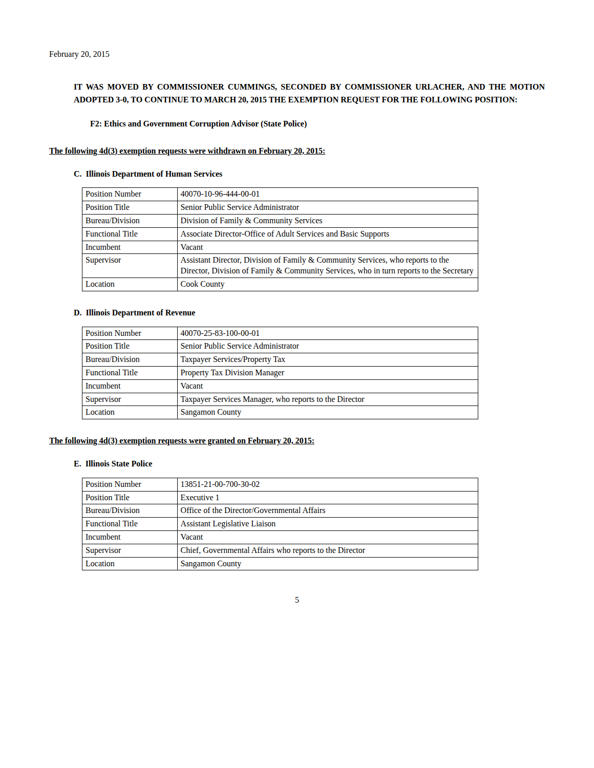February 20, 2015
IT WAS MOVED BY COMMISSIONER CUMMINGS, SECONDED BY COMMISSIONER URLACHER, AND THE MOTION ADOPTED 3-0, TO CONTINUE TO MARCH 20, 2015 THE EXEMPTION REQUEST FOR THE FOLLOWING POSITION:
F2: Ethics and Government Corruption Advisor (State Police)
The following 4d(3) exemption requests were withdrawn on February 20, 2015:
C. Illinois Department of Human Services
| Position Number | 40070-10-96-444-00-01 |
| Position Title | Senior Public Service Administrator |
| Bureau/Division | Division of Family & Community Services |
| Functional Title | Associate Director-Office of Adult Services and Basic Supports |
| Incumbent | Vacant |
| Supervisor | Assistant Director, Division of Family & Community Services, who reports to the Director, Division of Family & Community Services, who in turn reports to the Secretary |
| Location | Cook County |
D. Illinois Department of Revenue
| Position Number | 40070-25-83-100-00-01 |
| Position Title | Senior Public Service Administrator |
| Bureau/Division | Taxpayer Services/Property Tax |
| Functional Title | Property Tax Division Manager |
| Incumbent | Vacant |
| Supervisor | Taxpayer Services Manager, who reports to the Director |
| Location | Sangamon County |
The following 4d(3) exemption requests were granted on February 20, 2015:
E. Illinois State Police
| Position Number | 13851-21-00-700-30-02 |
| Position Title | Executive 1 |
| Bureau/Division | Office of the Director/Governmental Affairs |
| Functional Title | Assistant Legislative Liaison |
| Incumbent | Vacant |
| Supervisor | Chief, Governmental Affairs who reports to the Director |
| Location | Sangamon County |
5